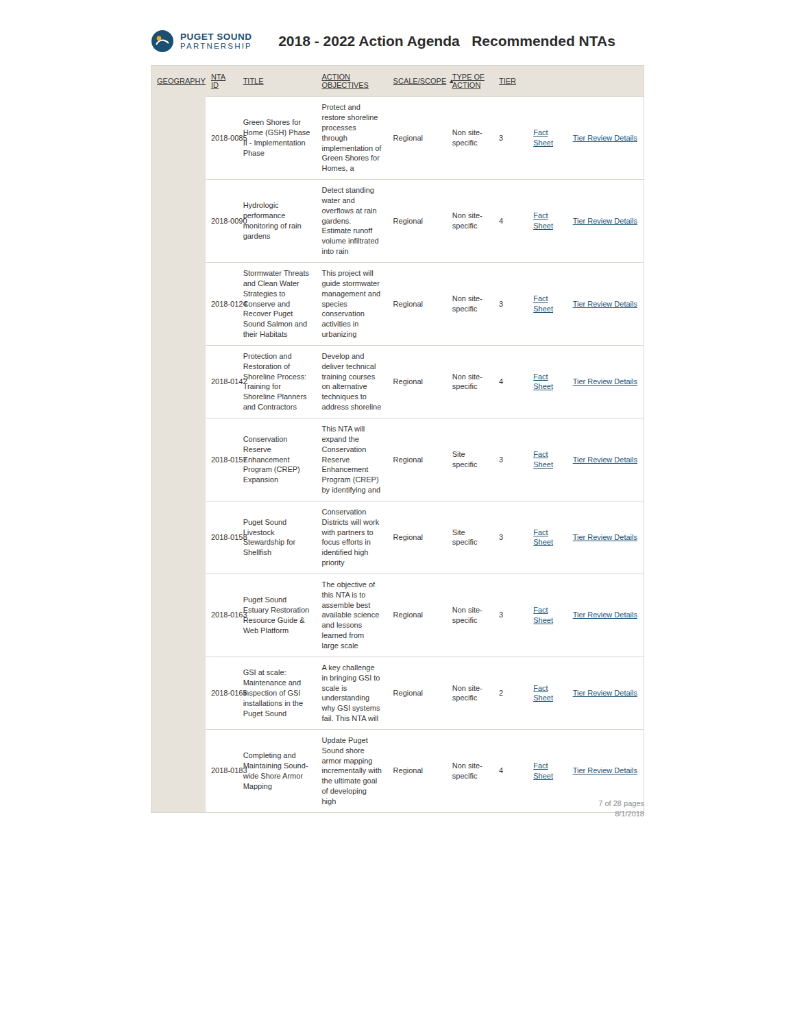PUGET SOUND PARTNERSHIP
2018 - 2022 Action Agenda Recommended NTAs
| GEOGRAPHY | NTA ID | TITLE | ACTION OBJECTIVES | SCALE/SCOPE ▲ | TYPE OF ACTION | TIER | | |
| --- | --- | --- | --- | --- | --- | --- | --- | --- |
| | 2018-0085 | Green Shores for Home (GSH) Phase II - Implementation Phase | Protect and restore shoreline processes through implementation of Green Shores for Homes, a | Regional | Non site-specific | 3 | Fact Sheet | Tier Review Details |
| 2018-0090 | Hydrologic performance monitoring of rain gardens | Detect standing water and overflows at rain gardens. Estimate runoff volume infiltrated into rain | Regional | Non site-specific | 4 | Fact Sheet | Tier Review Details |
| 2018-0124 | Stormwater Threats and Clean Water Strategies to Conserve and Recover Puget Sound Salmon and their Habitats | This project will guide stormwater management and species conservation activities in urbanizing | Regional | Non site-specific | 3 | Fact Sheet | Tier Review Details |
| 2018-0142 | Protection and Restoration of Shoreline Process: Training for Shoreline Planners and Contractors | Develop and deliver technical training courses on alternative techniques to address shoreline | Regional | Non site-specific | 4 | Fact Sheet | Tier Review Details |
| 2018-0157 | Conservation Reserve Enhancement Program (CREP) Expansion | This NTA will expand the Conservation Reserve Enhancement Program (CREP) by identifying and | Regional | Site specific | 3 | Fact Sheet | Tier Review Details |
| 2018-0158 | Puget Sound Livestock Stewardship for Shellfish | Conservation Districts will work with partners to focus efforts in identified high priority | Regional | Site specific | 3 | Fact Sheet | Tier Review Details |
| 2018-0163 | Puget Sound Estuary Restoration Resource Guide & Web Platform | The objective of this NTA is to assemble best available science and lessons learned from large scale | Regional | Non site-specific | 3 | Fact Sheet | Tier Review Details |
| 2018-0165 | GSI at scale: Maintenance and inspection of GSI installations in the Puget Sound | A key challenge in bringing GSI to scale is understanding why GSI systems fail. This NTA will | Regional | Non site-specific | 2 | Fact Sheet | Tier Review Details |
| 2018-0183 | Completing and Maintaining Sound-wide Shore Armor Mapping | Update Puget Sound shore armor mapping incrementally with the ultimate goal of developing high | Regional | Non site-specific | 4 | Fact Sheet | Tier Review Details |
7 of 28 pages
8/1/2018